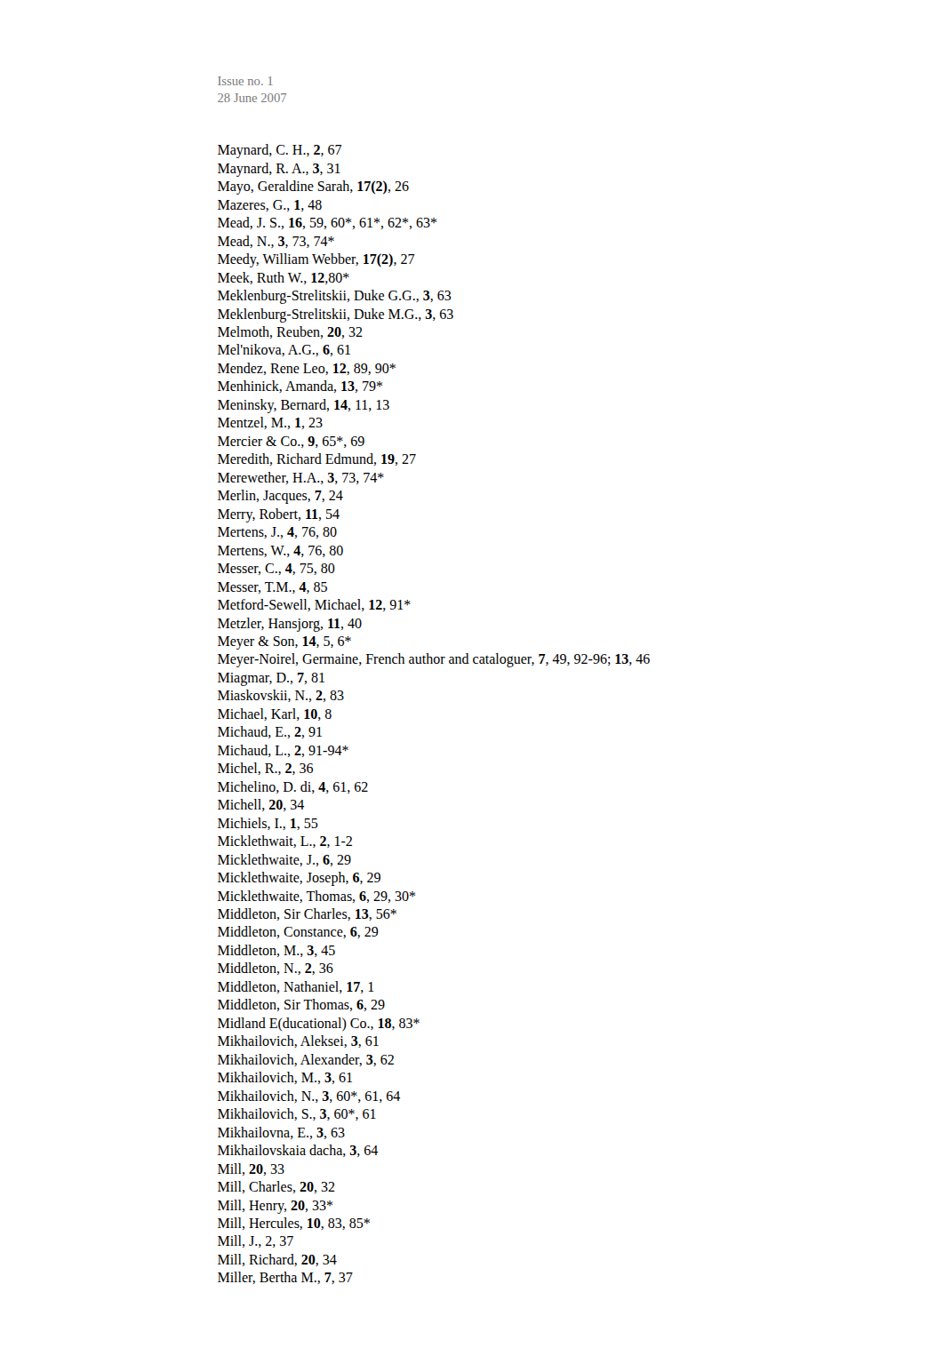Issue no. 1
28 June 2007
Maynard, C. H., 2, 67
Maynard, R. A., 3, 31
Mayo, Geraldine Sarah, 17(2), 26
Mazeres, G., 1, 48
Mead, J. S., 16, 59, 60*, 61*, 62*, 63*
Mead, N., 3, 73, 74*
Meedy, William Webber, 17(2), 27
Meek, Ruth W., 12,80*
Meklenburg-Strelitskii, Duke G.G., 3, 63
Meklenburg-Strelitskii, Duke M.G., 3, 63
Melmoth, Reuben, 20, 32
Mel'nikova, A.G., 6, 61
Mendez, Rene Leo, 12, 89, 90*
Menhinick, Amanda, 13, 79*
Meninsky, Bernard, 14, 11, 13
Mentzel, M., 1, 23
Mercier & Co., 9, 65*, 69
Meredith, Richard Edmund, 19, 27
Merewether, H.A., 3, 73, 74*
Merlin, Jacques, 7, 24
Merry, Robert, 11, 54
Mertens, J., 4, 76, 80
Mertens, W., 4, 76, 80
Messer, C., 4, 75, 80
Messer, T.M., 4, 85
Metford-Sewell, Michael, 12, 91*
Metzler, Hansjorg, 11, 40
Meyer & Son, 14, 5, 6*
Meyer-Noirel, Germaine, French author and cataloguer, 7, 49, 92-96; 13, 46
Miagmar, D., 7, 81
Miaskovskii, N., 2, 83
Michael, Karl, 10, 8
Michaud, E., 2, 91
Michaud, L., 2, 91-94*
Michel, R., 2, 36
Michelino, D. di, 4, 61, 62
Michell, 20, 34
Michiels, I., 1, 55
Micklethwait, L., 2, 1-2
Micklethwaite, J., 6, 29
Micklethwaite, Joseph, 6, 29
Micklethwaite, Thomas, 6, 29, 30*
Middleton, Sir Charles, 13, 56*
Middleton, Constance, 6, 29
Middleton, M., 3, 45
Middleton, N., 2, 36
Middleton, Nathaniel, 17, 1
Middleton, Sir Thomas, 6, 29
Midland E(ducational) Co., 18, 83*
Mikhailovich, Aleksei, 3, 61
Mikhailovich, Alexander, 3, 62
Mikhailovich, M., 3, 61
Mikhailovich, N., 3, 60*, 61, 64
Mikhailovich, S., 3, 60*, 61
Mikhailovna, E., 3, 63
Mikhailovskaia dacha, 3, 64
Mill, 20, 33
Mill, Charles, 20, 32
Mill, Henry, 20, 33*
Mill, Hercules, 10, 83, 85*
Mill, J., 2, 37
Mill, Richard, 20, 34
Miller, Bertha M., 7, 37